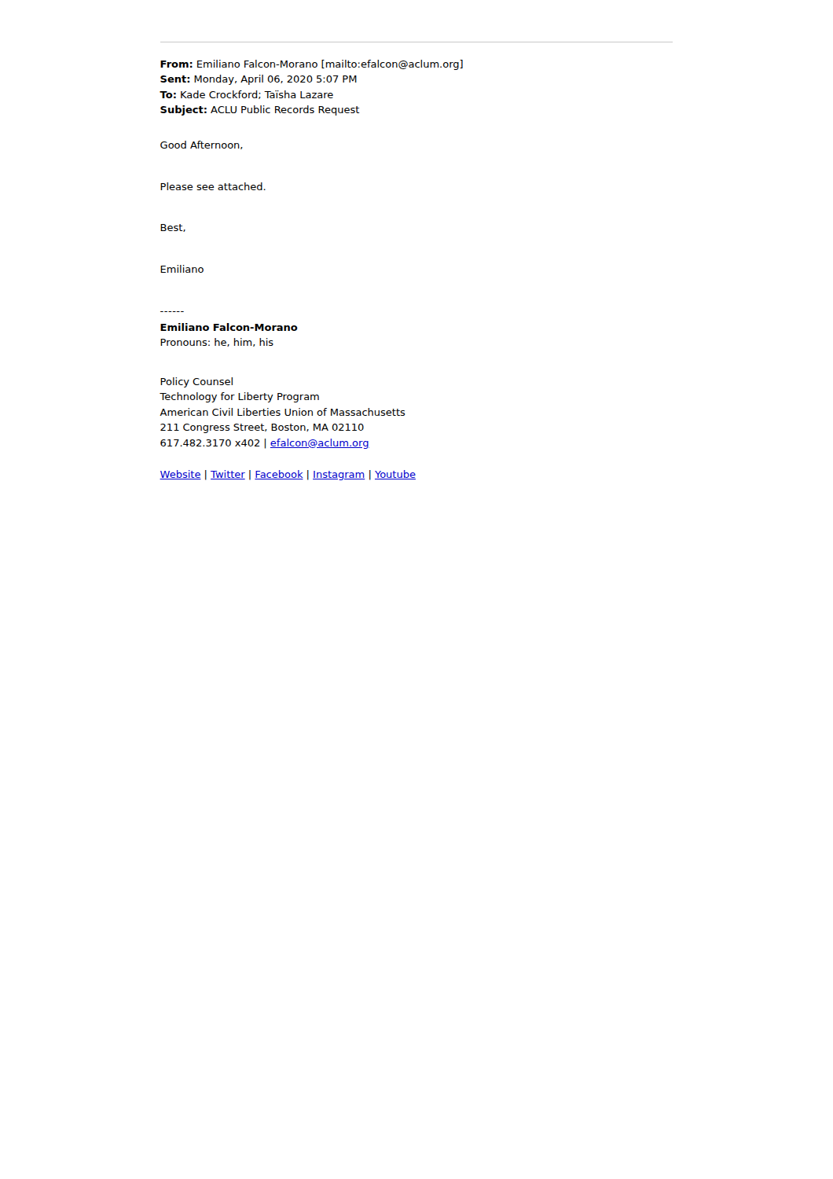From: Emiliano Falcon-Morano [mailto:efalcon@aclum.org]
Sent: Monday, April 06, 2020 5:07 PM
To: Kade Crockford; Taïsha Lazare
Subject: ACLU Public Records Request
Good Afternoon,
Please see attached.
Best,
Emiliano
------
Emiliano Falcon-Morano
Pronouns: he, him, his
Policy Counsel
Technology for Liberty Program
American Civil Liberties Union of Massachusetts
211 Congress Street, Boston, MA 02110
617.482.3170 x402 | efalcon@aclum.org
Website | Twitter | Facebook | Instagram | Youtube